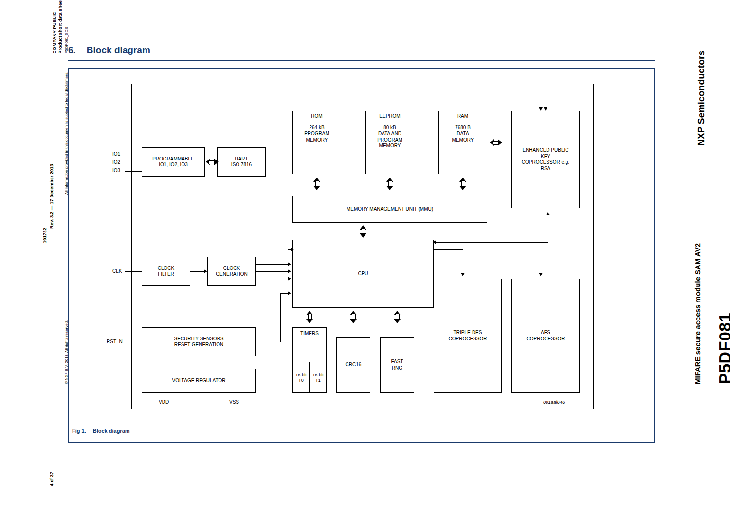NXP Semiconductors
P5DF081
MIFARE secure access module SAM AV2
P5DF081_SDS
Product short data sheet
COMPANY PUBLIC
All information provided in this document is subject to legal disclaimers.
© NXP B.V. 2013. All rights reserved.
Rev. 3.2 — 17 December 2013
191732
4 of 37
6. Block diagram
Fig 1. Block diagram
ROM
264 kB
PROGRAM
MEMORY
EEPROM
80 kB
DATA AND
PROGRAM
MEMORY
RAM
7680 B
DATA
MEMORY
ENHANCED PUBLIC
KEY
COPROCESSOR e.g.
RSA
PROGRAMMABLE
IO1, IO2, IO3
UART
ISO 7816
CLOCK
FILTER
CLOCK
GENERATION
SECURITY SENSORS
RESET GENERATION
VOLTAGE REGULATOR
MEMORY MANAGEMENT UNIT (MMU)
CPU
TIMERS
16-bit
T0
16-bit
T1
CRC16
FAST
RNG
TRIPLE-DES
COPROCESSOR
AES
COPROCESSOR
IO1
IO2
IO3
CLK
RST_N
VDD
VSS
001aal646